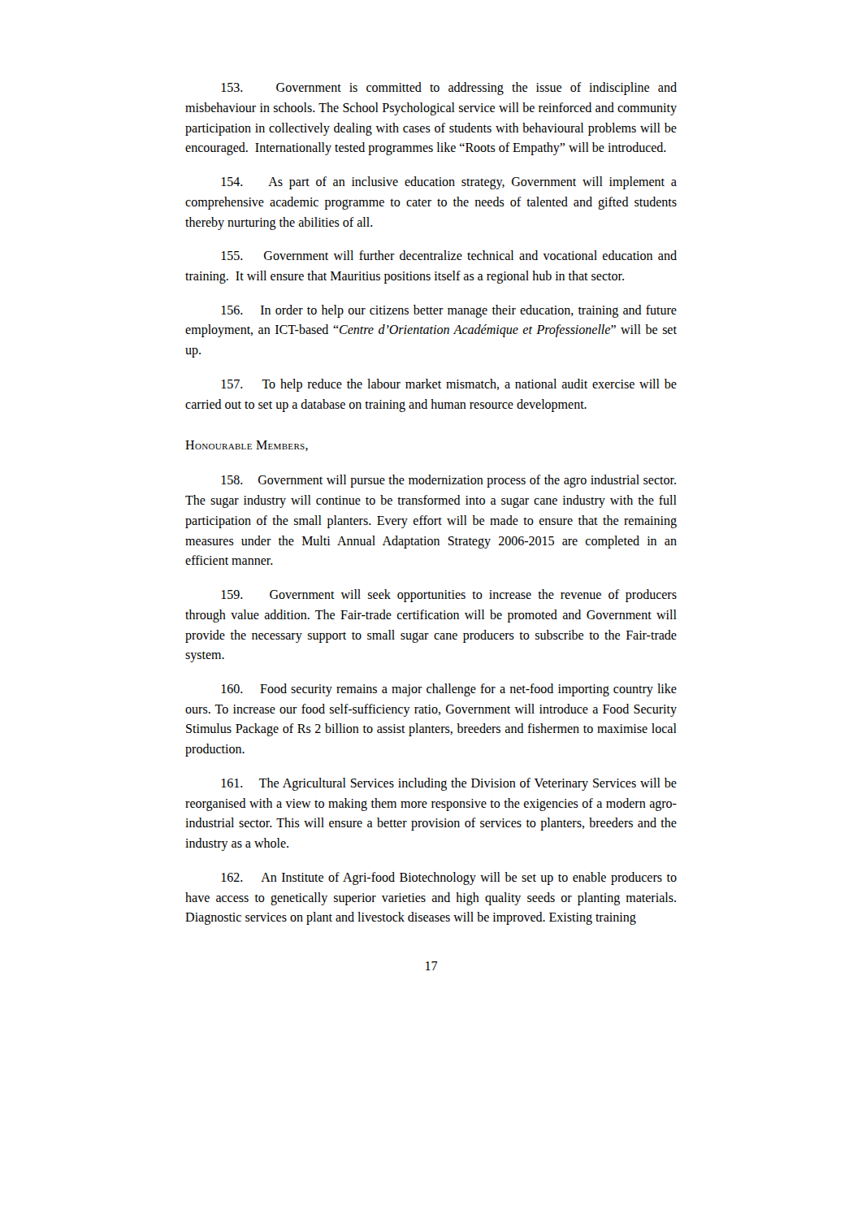153. Government is committed to addressing the issue of indiscipline and misbehaviour in schools. The School Psychological service will be reinforced and community participation in collectively dealing with cases of students with behavioural problems will be encouraged. Internationally tested programmes like “Roots of Empathy” will be introduced.
154. As part of an inclusive education strategy, Government will implement a comprehensive academic programme to cater to the needs of talented and gifted students thereby nurturing the abilities of all.
155. Government will further decentralize technical and vocational education and training. It will ensure that Mauritius positions itself as a regional hub in that sector.
156. In order to help our citizens better manage their education, training and future employment, an ICT-based “Centre d’Orientation Académique et Professionelle” will be set up.
157. To help reduce the labour market mismatch, a national audit exercise will be carried out to set up a database on training and human resource development.
Honourable Members,
158. Government will pursue the modernization process of the agro industrial sector. The sugar industry will continue to be transformed into a sugar cane industry with the full participation of the small planters. Every effort will be made to ensure that the remaining measures under the Multi Annual Adaptation Strategy 2006-2015 are completed in an efficient manner.
159. Government will seek opportunities to increase the revenue of producers through value addition. The Fair-trade certification will be promoted and Government will provide the necessary support to small sugar cane producers to subscribe to the Fair-trade system.
160. Food security remains a major challenge for a net-food importing country like ours. To increase our food self-sufficiency ratio, Government will introduce a Food Security Stimulus Package of Rs 2 billion to assist planters, breeders and fishermen to maximise local production.
161. The Agricultural Services including the Division of Veterinary Services will be reorganised with a view to making them more responsive to the exigencies of a modern agro-industrial sector. This will ensure a better provision of services to planters, breeders and the industry as a whole.
162. An Institute of Agri-food Biotechnology will be set up to enable producers to have access to genetically superior varieties and high quality seeds or planting materials. Diagnostic services on plant and livestock diseases will be improved. Existing training
17